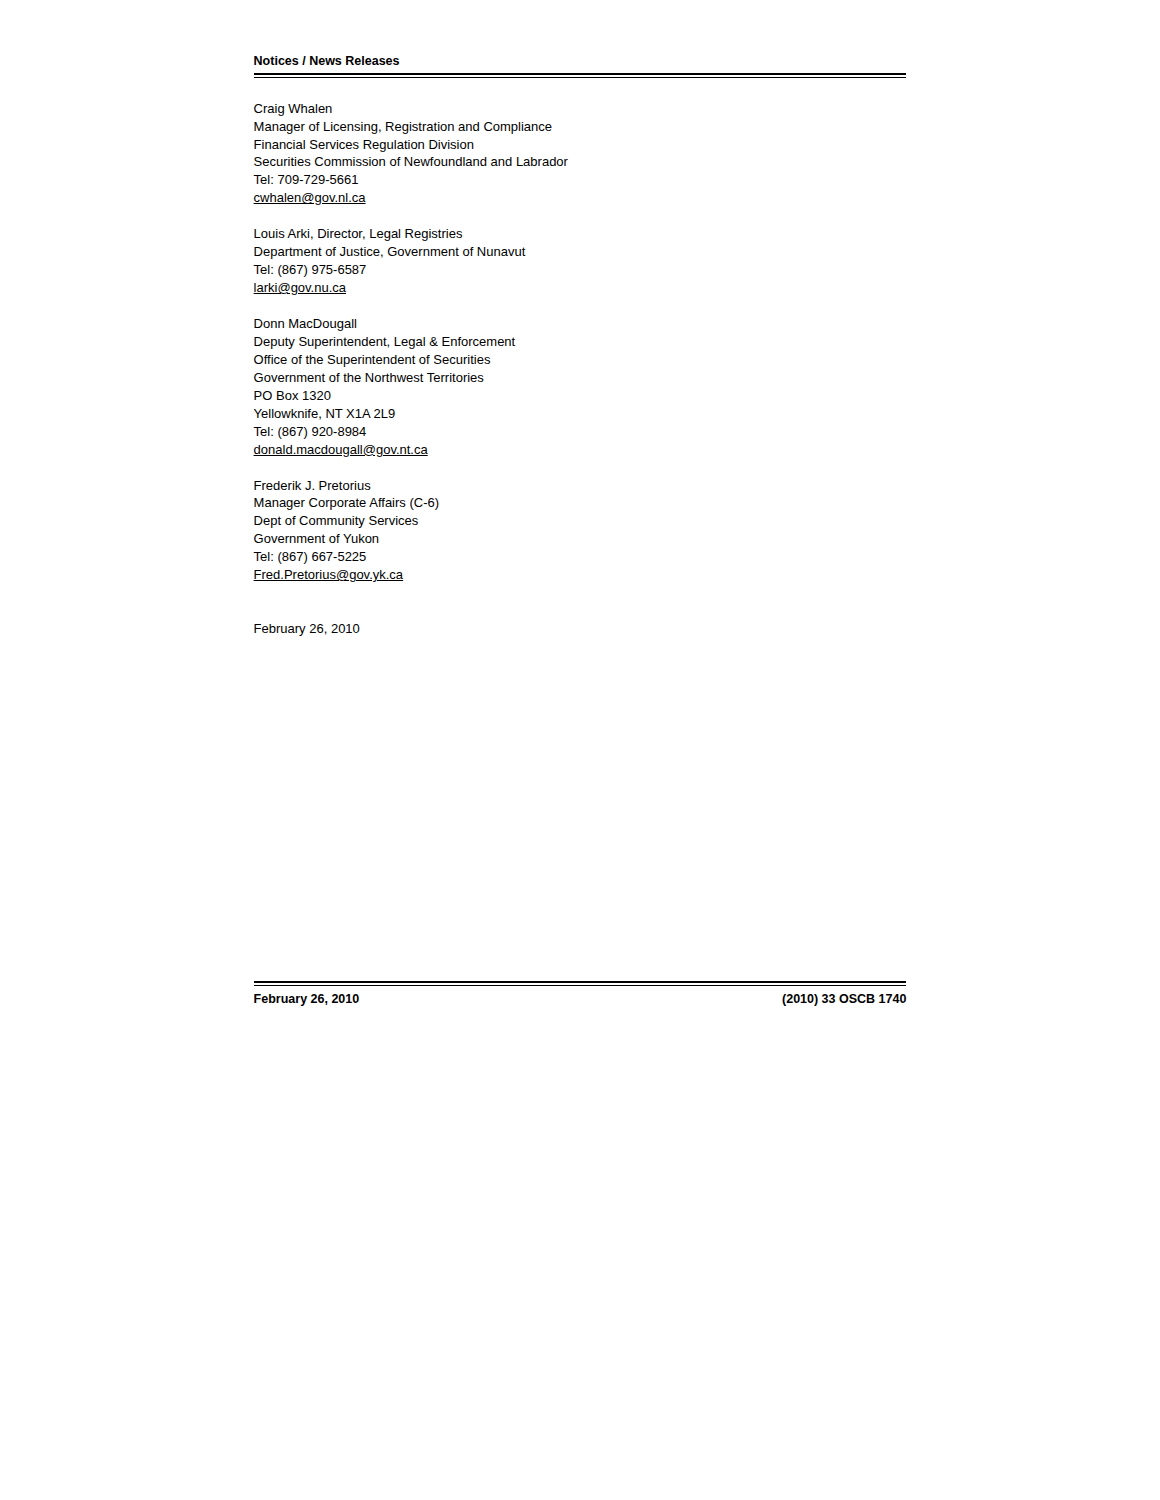Notices / News Releases
Craig Whalen
Manager of Licensing, Registration and Compliance
Financial Services Regulation Division
Securities Commission of Newfoundland and Labrador
Tel: 709-729-5661
cwhalen@gov.nl.ca
Louis Arki, Director, Legal Registries
Department of Justice, Government of Nunavut
Tel: (867) 975-6587
larki@gov.nu.ca
Donn MacDougall
Deputy Superintendent, Legal & Enforcement
Office of the Superintendent of Securities
Government of the Northwest Territories
PO Box 1320
Yellowknife, NT X1A 2L9
Tel: (867) 920-8984
donald.macdougall@gov.nt.ca
Frederik J. Pretorius
Manager Corporate Affairs (C-6)
Dept of Community Services
Government of Yukon
Tel: (867) 667-5225
Fred.Pretorius@gov.yk.ca
February 26, 2010
February 26, 2010 (2010) 33 OSCB 1740